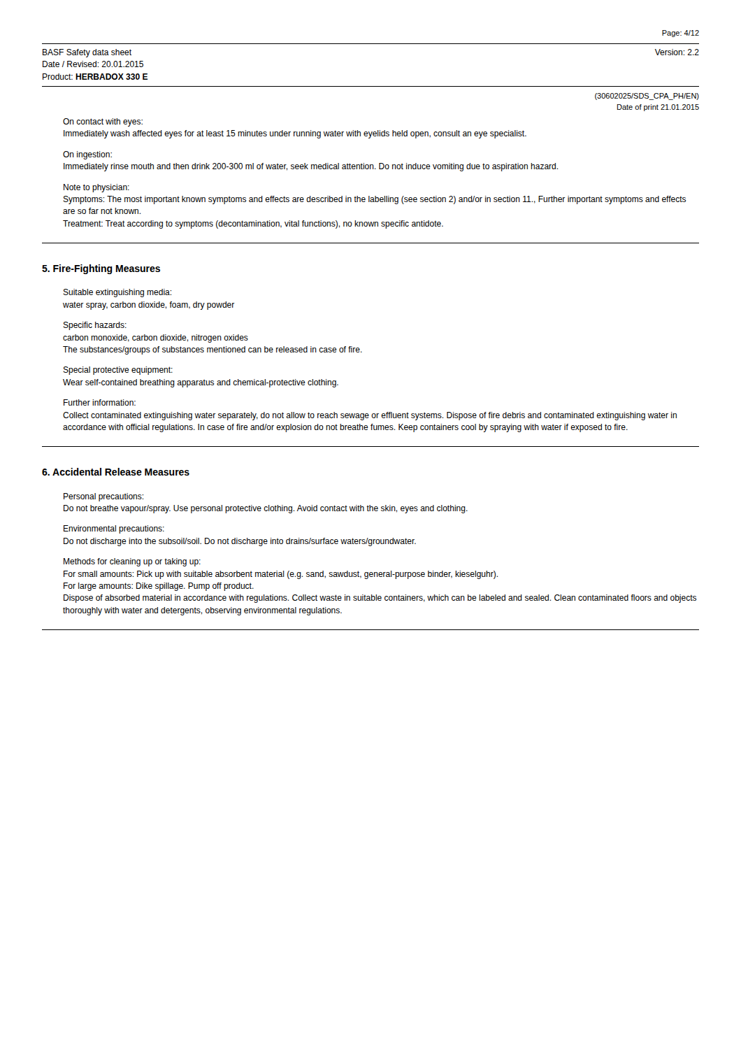Page: 4/12
BASF Safety data sheet
Date / Revised: 20.01.2015
Product: HERBADOX 330 E
Version: 2.2
(30602025/SDS_CPA_PH/EN)
Date of print 21.01.2015
On contact with eyes:
Immediately wash affected eyes for at least 15 minutes under running water with eyelids held open, consult an eye specialist.
On ingestion:
Immediately rinse mouth and then drink 200-300 ml of water, seek medical attention. Do not induce vomiting due to aspiration hazard.
Note to physician:
Symptoms: The most important known symptoms and effects are described in the labelling (see section 2) and/or in section 11., Further important symptoms and effects are so far not known.
Treatment: Treat according to symptoms (decontamination, vital functions), no known specific antidote.
5. Fire-Fighting Measures
Suitable extinguishing media:
water spray, carbon dioxide, foam, dry powder
Specific hazards:
carbon monoxide, carbon dioxide, nitrogen oxides
The substances/groups of substances mentioned can be released in case of fire.
Special protective equipment:
Wear self-contained breathing apparatus and chemical-protective clothing.
Further information:
Collect contaminated extinguishing water separately, do not allow to reach sewage or effluent systems. Dispose of fire debris and contaminated extinguishing water in accordance with official regulations. In case of fire and/or explosion do not breathe fumes. Keep containers cool by spraying with water if exposed to fire.
6. Accidental Release Measures
Personal precautions:
Do not breathe vapour/spray. Use personal protective clothing. Avoid contact with the skin, eyes and clothing.
Environmental precautions:
Do not discharge into the subsoil/soil. Do not discharge into drains/surface waters/groundwater.
Methods for cleaning up or taking up:
For small amounts: Pick up with suitable absorbent material (e.g. sand, sawdust, general-purpose binder, kieselguhr).
For large amounts: Dike spillage. Pump off product.
Dispose of absorbed material in accordance with regulations. Collect waste in suitable containers, which can be labeled and sealed. Clean contaminated floors and objects thoroughly with water and detergents, observing environmental regulations.